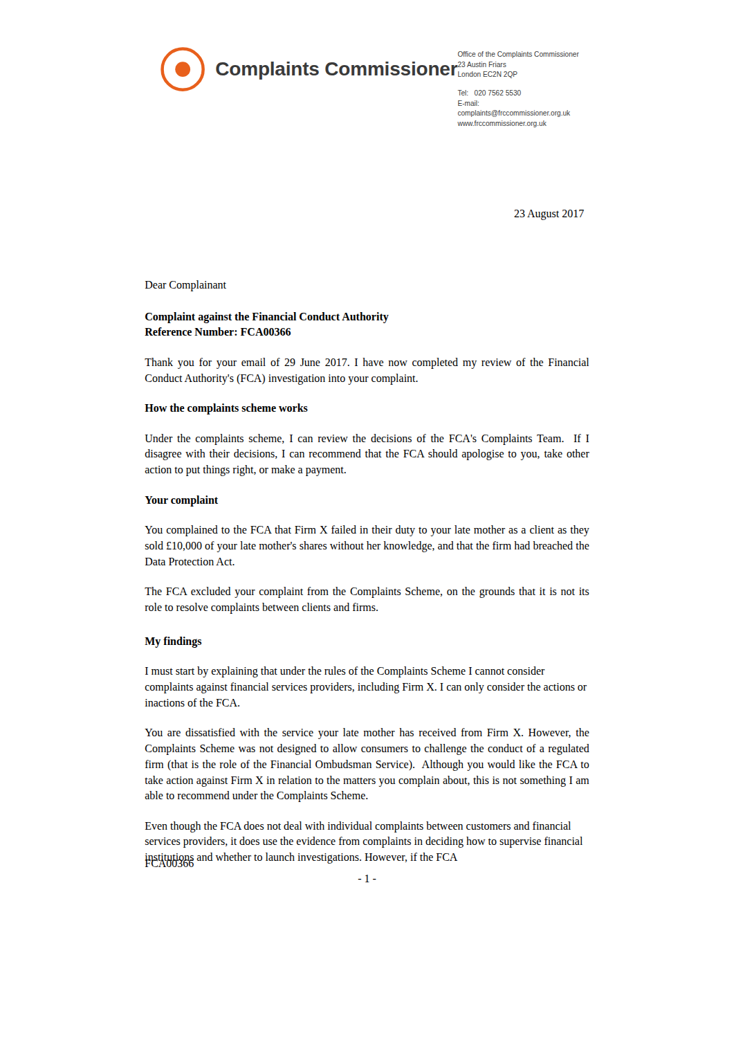Complaints Commissioner
Office of the Complaints Commissioner
23 Austin Friars
London EC2N 2QP
Tel: 020 7562 5530
E-mail: complaints@frccommissioner.org.uk
www.frccommissioner.org.uk
23 August 2017
Dear Complainant
Complaint against the Financial Conduct Authority
Reference Number: FCA00366
Thank you for your email of 29 June 2017. I have now completed my review of the Financial Conduct Authority's (FCA) investigation into your complaint.
How the complaints scheme works
Under the complaints scheme, I can review the decisions of the FCA's Complaints Team. If I disagree with their decisions, I can recommend that the FCA should apologise to you, take other action to put things right, or make a payment.
Your complaint
You complained to the FCA that Firm X failed in their duty to your late mother as a client as they sold £10,000 of your late mother's shares without her knowledge, and that the firm had breached the Data Protection Act.
The FCA excluded your complaint from the Complaints Scheme, on the grounds that it is not its role to resolve complaints between clients and firms.
My findings
I must start by explaining that under the rules of the Complaints Scheme I cannot consider complaints against financial services providers, including Firm X. I can only consider the actions or inactions of the FCA.
You are dissatisfied with the service your late mother has received from Firm X. However, the Complaints Scheme was not designed to allow consumers to challenge the conduct of a regulated firm (that is the role of the Financial Ombudsman Service). Although you would like the FCA to take action against Firm X in relation to the matters you complain about, this is not something I am able to recommend under the Complaints Scheme.
Even though the FCA does not deal with individual complaints between customers and financial services providers, it does use the evidence from complaints in deciding how to supervise financial institutions and whether to launch investigations. However, if the FCA
FCA00366
- 1 -